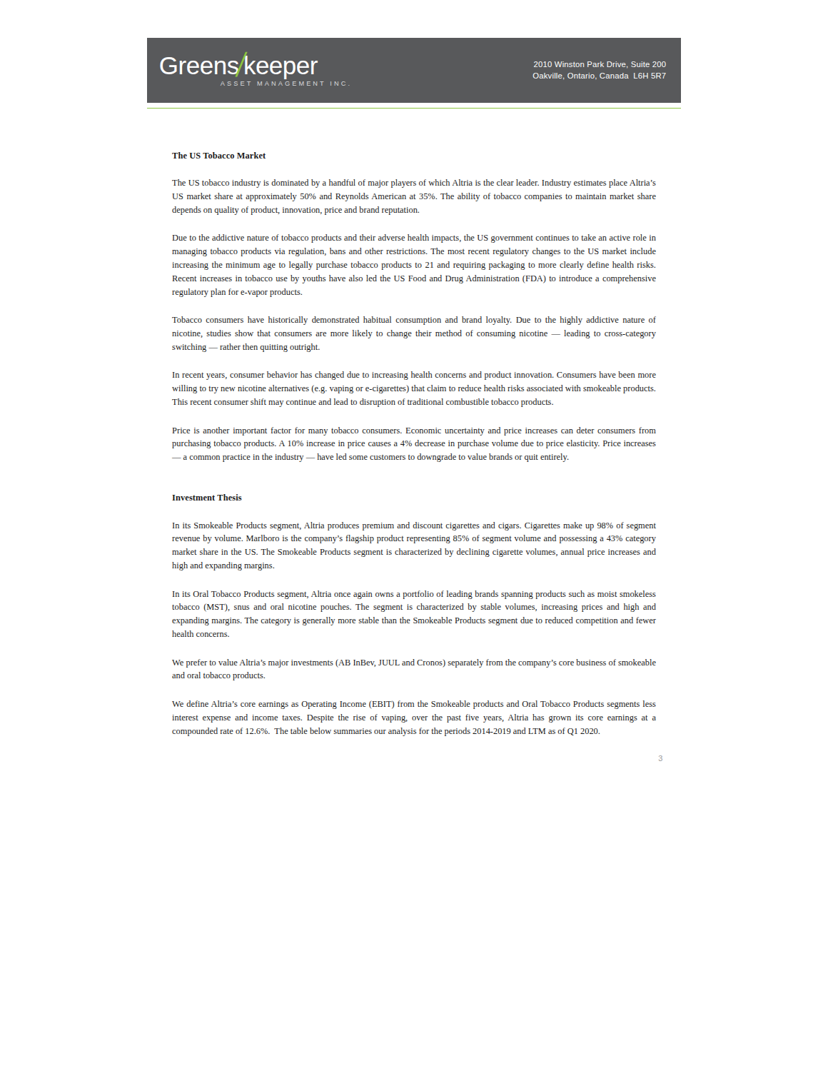Greens/keeper
ASSET MANAGEMENT INC.
2010 Winston Park Drive, Suite 200
Oakville, Ontario, Canada L6H 5R7
The US Tobacco Market
The US tobacco industry is dominated by a handful of major players of which Altria is the clear leader. Industry estimates place Altria’s US market share at approximately 50% and Reynolds American at 35%. The ability of tobacco companies to maintain market share depends on quality of product, innovation, price and brand reputation.
Due to the addictive nature of tobacco products and their adverse health impacts, the US government continues to take an active role in managing tobacco products via regulation, bans and other restrictions. The most recent regulatory changes to the US market include increasing the minimum age to legally purchase tobacco products to 21 and requiring packaging to more clearly define health risks. Recent increases in tobacco use by youths have also led the US Food and Drug Administration (FDA) to introduce a comprehensive regulatory plan for e-vapor products.
Tobacco consumers have historically demonstrated habitual consumption and brand loyalty. Due to the highly addictive nature of nicotine, studies show that consumers are more likely to change their method of consuming nicotine — leading to cross-category switching — rather then quitting outright.
In recent years, consumer behavior has changed due to increasing health concerns and product innovation. Consumers have been more willing to try new nicotine alternatives (e.g. vaping or e-cigarettes) that claim to reduce health risks associated with smokeable products. This recent consumer shift may continue and lead to disruption of traditional combustible tobacco products.
Price is another important factor for many tobacco consumers. Economic uncertainty and price increases can deter consumers from purchasing tobacco products. A 10% increase in price causes a 4% decrease in purchase volume due to price elasticity. Price increases — a common practice in the industry — have led some customers to downgrade to value brands or quit entirely.
Investment Thesis
In its Smokeable Products segment, Altria produces premium and discount cigarettes and cigars. Cigarettes make up 98% of segment revenue by volume. Marlboro is the company’s flagship product representing 85% of segment volume and possessing a 43% category market share in the US. The Smokeable Products segment is characterized by declining cigarette volumes, annual price increases and high and expanding margins.
In its Oral Tobacco Products segment, Altria once again owns a portfolio of leading brands spanning products such as moist smokeless tobacco (MST), snus and oral nicotine pouches. The segment is characterized by stable volumes, increasing prices and high and expanding margins. The category is generally more stable than the Smokeable Products segment due to reduced competition and fewer health concerns.
We prefer to value Altria’s major investments (AB InBev, JUUL and Cronos) separately from the company’s core business of smokeable and oral tobacco products.
We define Altria’s core earnings as Operating Income (EBIT) from the Smokeable products and Oral Tobacco Products segments less interest expense and income taxes. Despite the rise of vaping, over the past five years, Altria has grown its core earnings at a compounded rate of 12.6%. The table below summaries our analysis for the periods 2014-2019 and LTM as of Q1 2020.
3